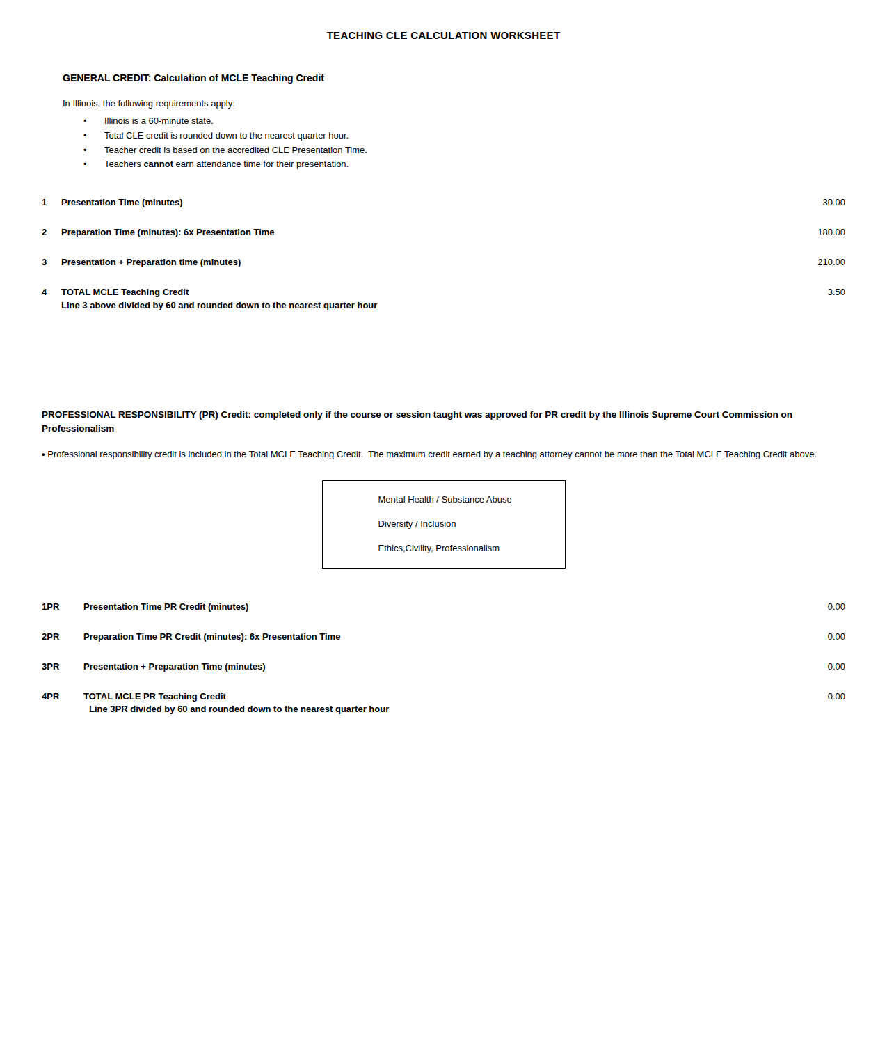TEACHING CLE CALCULATION WORKSHEET
GENERAL CREDIT: Calculation of MCLE Teaching Credit
In Illinois, the following requirements apply:
Illinois is a 60-minute state.
Total CLE credit is rounded down to the nearest quarter hour.
Teacher credit is based on the accredited CLE Presentation Time.
Teachers cannot earn attendance time for their presentation.
| 1 | Presentation Time (minutes) | 30.00 |
| 2 | Preparation Time (minutes): 6x Presentation Time | 180.00 |
| 3 | Presentation + Preparation time (minutes) | 210.00 |
| 4 | TOTAL MCLE Teaching Credit Line 3 above divided by 60 and rounded down to the nearest quarter hour | 3.50 |
PROFESSIONAL RESPONSIBILITY (PR) Credit: completed only if the course or session taught was approved for PR credit by the Illinois Supreme Court Commission on Professionalism
• Professional responsibility credit is included in the Total MCLE Teaching Credit. The maximum credit earned by a teaching attorney cannot be more than the Total MCLE Teaching Credit above.
Mental Health / Substance Abuse
Diversity / Inclusion
Ethics,Civility, Professionalism
| 1PR | Presentation Time PR Credit (minutes) | 0.00 |
| 2PR | Preparation Time PR Credit (minutes): 6x Presentation Time | 0.00 |
| 3PR | Presentation + Preparation Time (minutes) | 0.00 |
| 4PR | TOTAL MCLE PR Teaching Credit Line 3PR divided by 60 and rounded down to the nearest quarter hour | 0.00 |